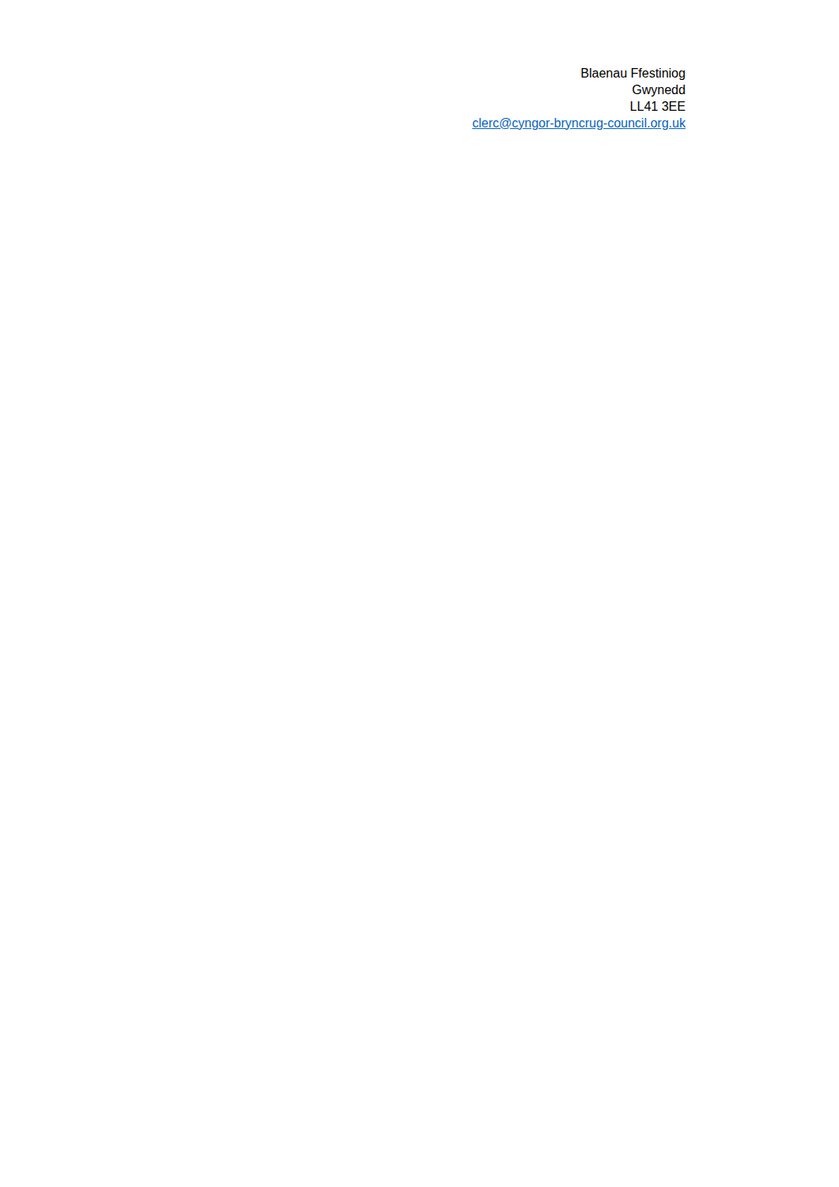Blaenau Ffestiniog
Gwynedd
LL41 3EE
clerc@cyngor-bryncrug-council.org.uk